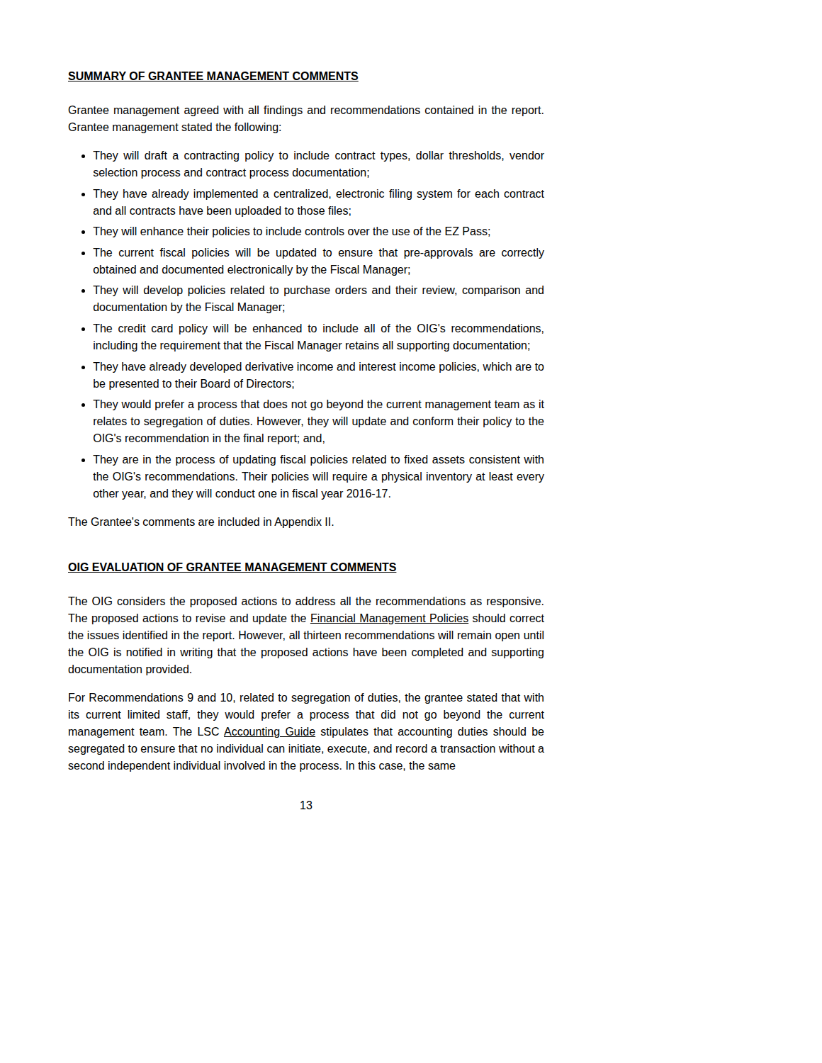SUMMARY OF GRANTEE MANAGEMENT COMMENTS
Grantee management agreed with all findings and recommendations contained in the report. Grantee management stated the following:
They will draft a contracting policy to include contract types, dollar thresholds, vendor selection process and contract process documentation;
They have already implemented a centralized, electronic filing system for each contract and all contracts have been uploaded to those files;
They will enhance their policies to include controls over the use of the EZ Pass;
The current fiscal policies will be updated to ensure that pre-approvals are correctly obtained and documented electronically by the Fiscal Manager;
They will develop policies related to purchase orders and their review, comparison and documentation by the Fiscal Manager;
The credit card policy will be enhanced to include all of the OIG's recommendations, including the requirement that the Fiscal Manager retains all supporting documentation;
They have already developed derivative income and interest income policies, which are to be presented to their Board of Directors;
They would prefer a process that does not go beyond the current management team as it relates to segregation of duties. However, they will update and conform their policy to the OIG's recommendation in the final report; and,
They are in the process of updating fiscal policies related to fixed assets consistent with the OIG's recommendations. Their policies will require a physical inventory at least every other year, and they will conduct one in fiscal year 2016-17.
The Grantee's comments are included in Appendix II.
OIG EVALUATION OF GRANTEE MANAGEMENT COMMENTS
The OIG considers the proposed actions to address all the recommendations as responsive. The proposed actions to revise and update the Financial Management Policies should correct the issues identified in the report. However, all thirteen recommendations will remain open until the OIG is notified in writing that the proposed actions have been completed and supporting documentation provided.
For Recommendations 9 and 10, related to segregation of duties, the grantee stated that with its current limited staff, they would prefer a process that did not go beyond the current management team. The LSC Accounting Guide stipulates that accounting duties should be segregated to ensure that no individual can initiate, execute, and record a transaction without a second independent individual involved in the process. In this case, the same
13